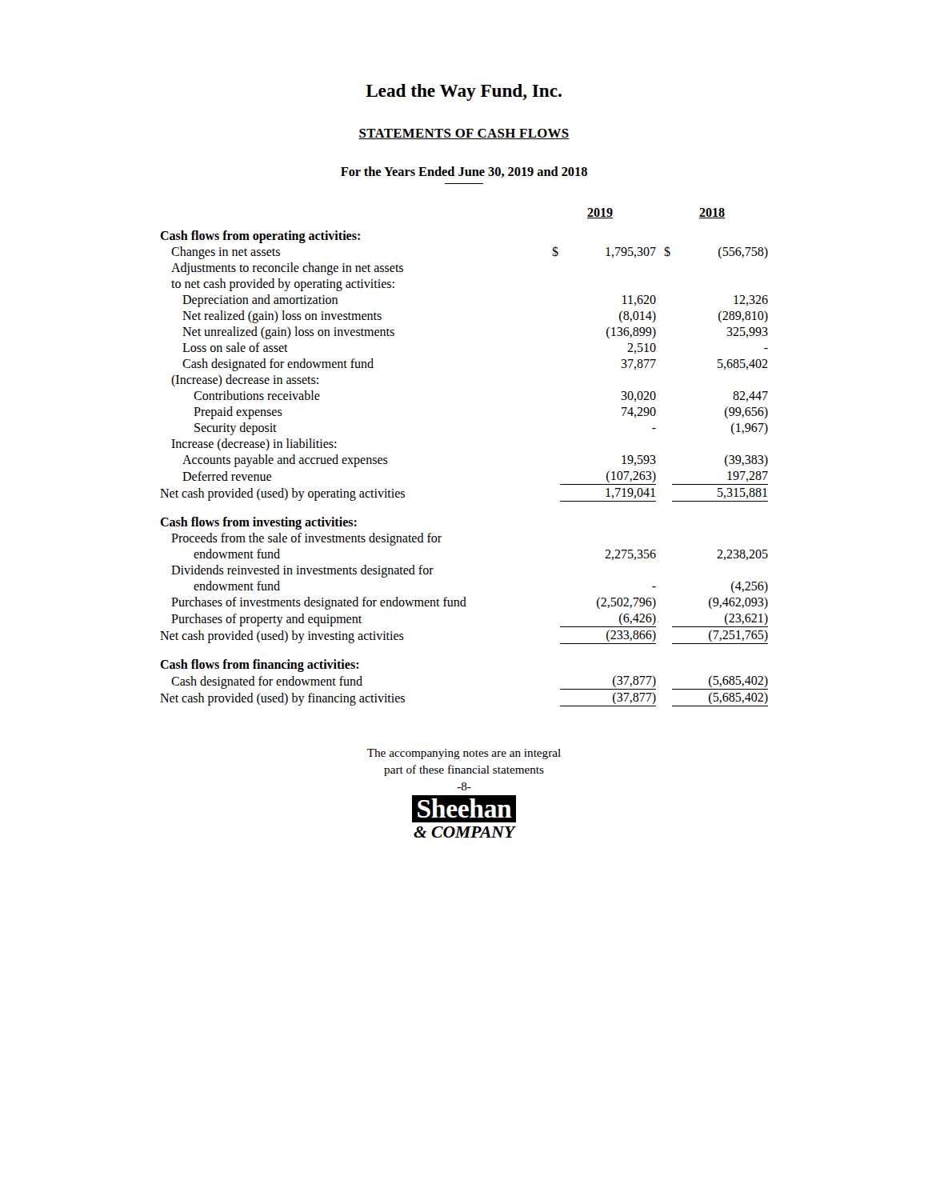Lead the Way Fund, Inc.
STATEMENTS OF CASH FLOWS
For the Years Ended June 30, 2019 and 2018
| | 2019 | 2018 |
| --- | --- | --- |
| Cash flows from operating activities: | | | | |
| Changes in net assets | $ | 1,795,307 | $ | (556,758) |
| Adjustments to reconcile change in net assets | | | | |
| to net cash provided by operating activities: | | | | |
| Depreciation and amortization | | 11,620 | | 12,326 |
| Net realized (gain) loss on investments | | (8,014) | | (289,810) |
| Net unrealized (gain) loss on investments | | (136,899) | | 325,993 |
| Loss on sale of asset | | 2,510 | | - |
| Cash designated for endowment fund | | 37,877 | | 5,685,402 |
| (Increase) decrease in assets: | | | | |
| Contributions receivable | | 30,020 | | 82,447 |
| Prepaid expenses | | 74,290 | | (99,656) |
| Security deposit | | - | | (1,967) |
| Increase (decrease) in liabilities: | | | | |
| Accounts payable and accrued expenses | | 19,593 | | (39,383) |
| Deferred revenue | | (107,263) | | 197,287 |
| Net cash provided (used) by operating activities | | 1,719,041 | | 5,315,881 |
| Cash flows from investing activities: | | | | |
| Proceeds from the sale of investments designated for | | | | |
| endowment fund | | 2,275,356 | | 2,238,205 |
| Dividends reinvested in investments designated for | | | | |
| endowment fund | | - | | (4,256) |
| Purchases of investments designated for endowment fund | | (2,502,796) | | (9,462,093) |
| Purchases of property and equipment | | (6,426) | | (23,621) |
| Net cash provided (used) by investing activities | | (233,866) | | (7,251,765) |
| Cash flows from financing activities: | | | | |
| Cash designated for endowment fund | | (37,877) | | (5,685,402) |
| Net cash provided (used) by financing activities | | (37,877) | | (5,685,402) |
The accompanying notes are an integral
part of these financial statements
-8-
Sheehan & COMPANY